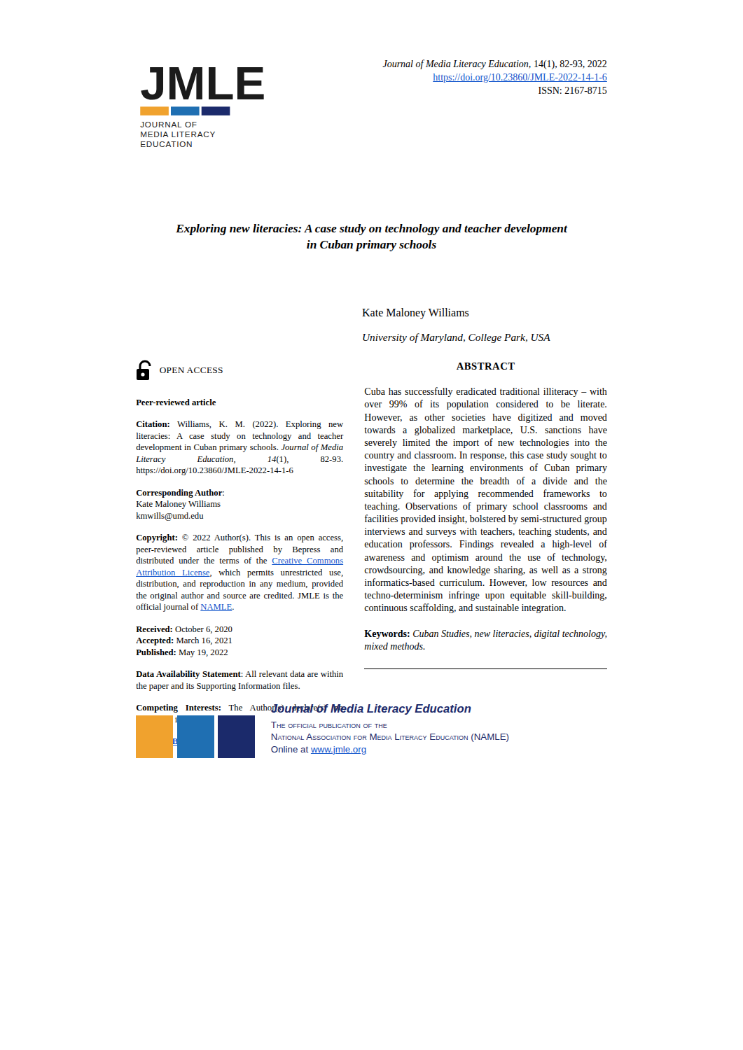JMLE JOURNAL OF MEDIA LITERACY EDUCATION
Journal of Media Literacy Education, 14(1), 82-93, 2022
https://doi.org/10.23860/JMLE-2022-14-1-6
ISSN: 2167-8715
Exploring new literacies: A case study on technology and teacher development
in Cuban primary schools
Kate Maloney Williams
University of Maryland, College Park, USA
OPEN ACCESS
Peer-reviewed article
Citation: Williams, K. M. (2022). Exploring new literacies: A case study on technology and teacher development in Cuban primary schools. Journal of Media Literacy Education, 14(1), 82-93. https://doi.org/10.23860/JMLE-2022-14-1-6
Corresponding Author:
Kate Maloney Williams
kmwills@umd.edu
Copyright: © 2022 Author(s). This is an open access, peer-reviewed article published by Bepress and distributed under the terms of the Creative Commons Attribution License, which permits unrestricted use, distribution, and reproduction in any medium, provided the original author and source are credited. JMLE is the official journal of NAMLE.
Received: October 6, 2020
Accepted: March 16, 2021
Published: May 19, 2022
Data Availability Statement: All relevant data are within the paper and its Supporting Information files.
Competing Interests: The Author(s) declare(s) no conflict of interest.
Editorial Board
ABSTRACT
Cuba has successfully eradicated traditional illiteracy – with over 99% of its population considered to be literate. However, as other societies have digitized and moved towards a globalized marketplace, U.S. sanctions have severely limited the import of new technologies into the country and classroom. In response, this case study sought to investigate the learning environments of Cuban primary schools to determine the breadth of a divide and the suitability for applying recommended frameworks to teaching. Observations of primary school classrooms and facilities provided insight, bolstered by semi-structured group interviews and surveys with teachers, teaching students, and education professors. Findings revealed a high-level of awareness and optimism around the use of technology, crowdsourcing, and knowledge sharing, as well as a strong informatics-based curriculum. However, low resources and techno-determinism infringe upon equitable skill-building, continuous scaffolding, and sustainable integration.
Keywords: Cuban Studies, new literacies, digital technology, mixed methods.
Journal of Media Literacy Education
The official publication of the
National Association for Media Literacy Education (NAMLE)
Online at www.jmle.org